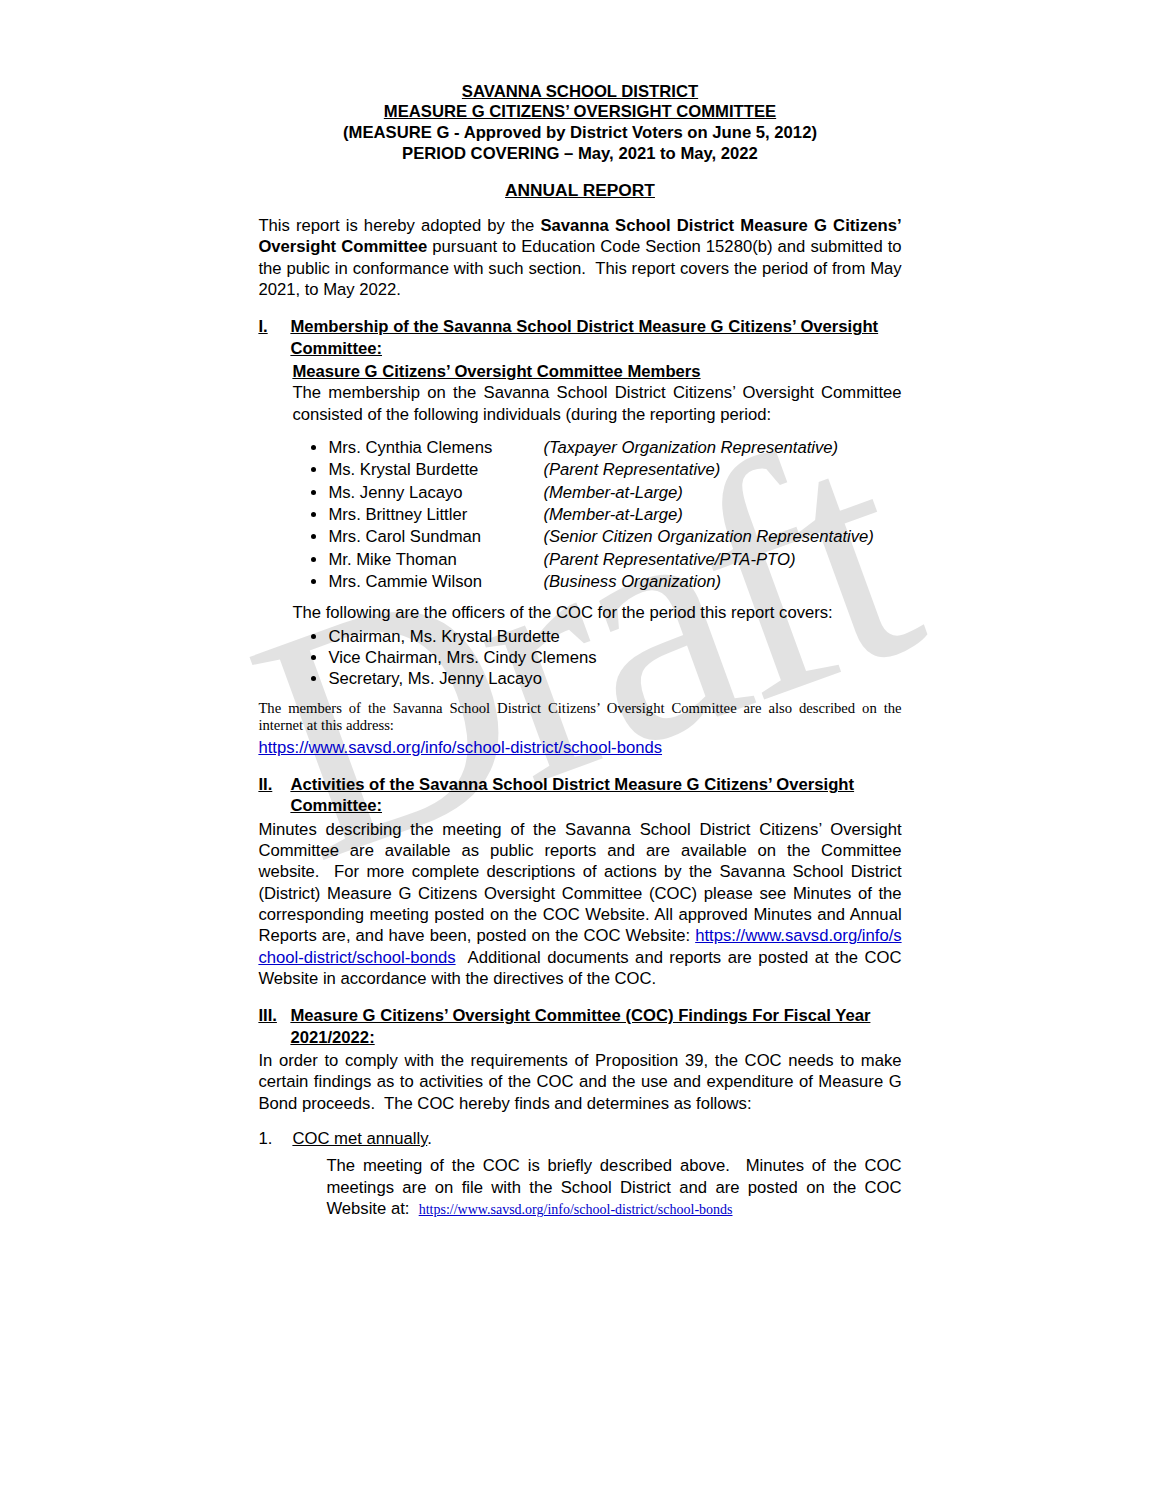Draft
SAVANNA SCHOOL DISTRICT
MEASURE G CITIZENS’ OVERSIGHT COMMITTEE
(MEASURE G - Approved by District Voters on June 5, 2012)
PERIOD COVERING – May, 2021 to May, 2022
ANNUAL REPORT
This report is hereby adopted by the Savanna School District Measure G Citizens’ Oversight Committee pursuant to Education Code Section 15280(b) and submitted to the public in conformance with such section. This report covers the period of from May 2021, to May 2022.
I. Membership of the Savanna School District Measure G Citizens’ Oversight Committee:
Measure G Citizens’ Oversight Committee Members
The membership on the Savanna School District Citizens’ Oversight Committee consisted of the following individuals (during the reporting period:
Mrs. Cynthia Clemens(Taxpayer Organization Representative)
Ms. Krystal Burdette(Parent Representative)
Ms. Jenny Lacayo(Member-at-Large)
Mrs. Brittney Littler(Member-at-Large)
Mrs. Carol Sundman(Senior Citizen Organization Representative)
Mr. Mike Thoman(Parent Representative/PTA-PTO)
Mrs. Cammie Wilson(Business Organization)
The following are the officers of the COC for the period this report covers:
Chairman, Ms. Krystal Burdette
Vice Chairman, Mrs. Cindy Clemens
Secretary, Ms. Jenny Lacayo
The members of the Savanna School District Citizens’ Oversight Committee are also described on the internet at this address:
https://www.savsd.org/info/school-district/school-bonds
II. Activities of the Savanna School District Measure G Citizens’ Oversight Committee:
Minutes describing the meeting of the Savanna School District Citizens’ Oversight Committee are available as public reports and are available on the Committee website. For more complete descriptions of actions by the Savanna School District (District) Measure G Citizens Oversight Committee (COC) please see Minutes of the corresponding meeting posted on the COC Website. All approved Minutes and Annual Reports are, and have been, posted on the COC Website: https://www.savsd.org/info/school-district/school-bonds Additional documents and reports are posted at the COC Website in accordance with the directives of the COC.
III. Measure G Citizens’ Oversight Committee (COC) Findings For Fiscal Year 2021/2022:
In order to comply with the requirements of Proposition 39, the COC needs to make certain findings as to activities of the COC and the use and expenditure of Measure G Bond proceeds. The COC hereby finds and determines as follows:
1. COC met annually.
The meeting of the COC is briefly described above. Minutes of the COC meetings are on file with the School District and are posted on the COC Website at: https://www.savsd.org/info/school-district/school-bonds